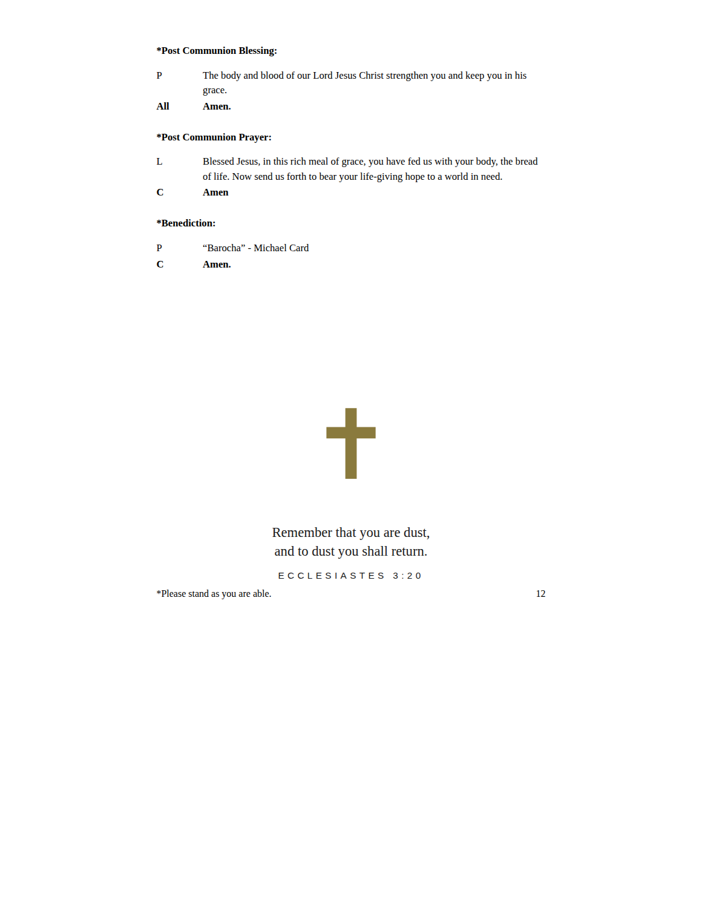*Post Communion Blessing:
P
The body and blood of our Lord Jesus Christ strengthen you and keep you in his grace.
All
Amen.
*Post Communion Prayer:
L
Blessed Jesus, in this rich meal of grace, you have fed us with your body, the bread of life. Now send us forth to bear your life-giving hope to a world in need.
C
Amen
*Benediction:
P
“Barocha” - Michael Card
C
Amen.
✝
Remember that you are dust,
and to dust you shall return.
ECCLESIASTES 3:20
*Please stand as you are able. 12